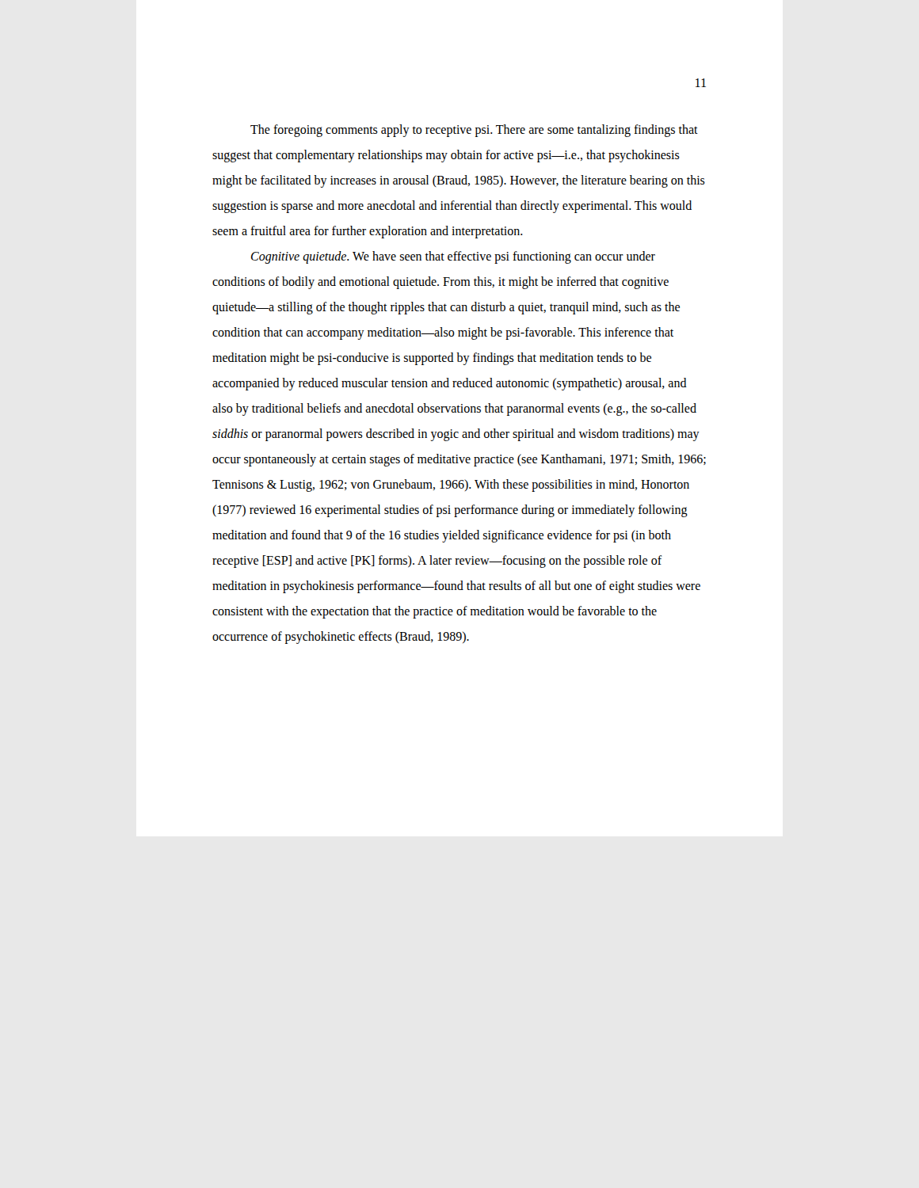11
The foregoing comments apply to receptive psi. There are some tantalizing findings that suggest that complementary relationships may obtain for active psi—i.e., that psychokinesis might be facilitated by increases in arousal (Braud, 1985). However, the literature bearing on this suggestion is sparse and more anecdotal and inferential than directly experimental. This would seem a fruitful area for further exploration and interpretation.
Cognitive quietude. We have seen that effective psi functioning can occur under conditions of bodily and emotional quietude. From this, it might be inferred that cognitive quietude—a stilling of the thought ripples that can disturb a quiet, tranquil mind, such as the condition that can accompany meditation—also might be psi-favorable. This inference that meditation might be psi-conducive is supported by findings that meditation tends to be accompanied by reduced muscular tension and reduced autonomic (sympathetic) arousal, and also by traditional beliefs and anecdotal observations that paranormal events (e.g., the so-called siddhis or paranormal powers described in yogic and other spiritual and wisdom traditions) may occur spontaneously at certain stages of meditative practice (see Kanthamani, 1971; Smith, 1966; Tennisons & Lustig, 1962; von Grunebaum, 1966). With these possibilities in mind, Honorton (1977) reviewed 16 experimental studies of psi performance during or immediately following meditation and found that 9 of the 16 studies yielded significance evidence for psi (in both receptive [ESP] and active [PK] forms). A later review—focusing on the possible role of meditation in psychokinesis performance—found that results of all but one of eight studies were consistent with the expectation that the practice of meditation would be favorable to the occurrence of psychokinetic effects (Braud, 1989).